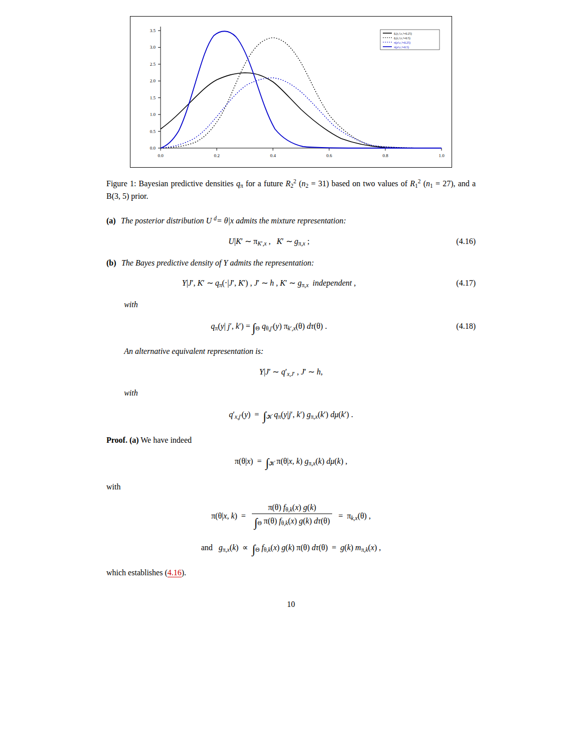0.0 0.5 1.0 1.5 2.0 2.5 3.0 3.5 0.0 0.2 0.4 0.6 0.8 1.0 q̂ₐ(r₂²,r₁²=0.25) q̂ₐ(r₂²,r₁²=0.5) π(ρ²,r₁²=0.25) π(ρ²,r₁²=0.5)
Figure 1: Bayesian predictive densities qπ for a future R22 (n2 = 31) based on two values of R12 (n1 = 27), and a B(3, 5) prior.
(a) The posterior distribution U d= θ|x admits the mixture representation:
U|K′ ∼ πK′,x , K′ ∼ gπ,x ;
(4.16)
(b) The Bayes predictive density of Y admits the representation:
Y|J′, K′ ∼ qπ(·|J′, K′) , J′ ∼ h , K′ ∼ gπ,x independent ,
(4.17)
with
qπ(y| j′, k′) = ∫Θ qθ,j′(y) πk′,x(θ) dτ(θ) .
(4.18)
An alternative equivalent representation is:
Y|J′ ∼ q′x,J′ , J′ ∼ h,
with
q′x,j′(y) = ∫𝒦 qπ(y|j′, k′) gπ,x(k′) dμ(k′) .
Proof. (a) We have indeed
π(θ|x) = ∫𝒦 π(θ|x, k) gπ,x(k) dμ(k) ,
with
π(θ|x, k) = π(θ) fθ,k(x) g(k) ∫Θ π(θ) fθ,k(x) g(k) dτ(θ) = πk,x(θ) ,
and gπ,x(k) ∝ ∫Θ fθ,k(x) g(k) π(θ) dτ(θ) = g(k) mπ,k(x) ,
which establishes (4.16).
10